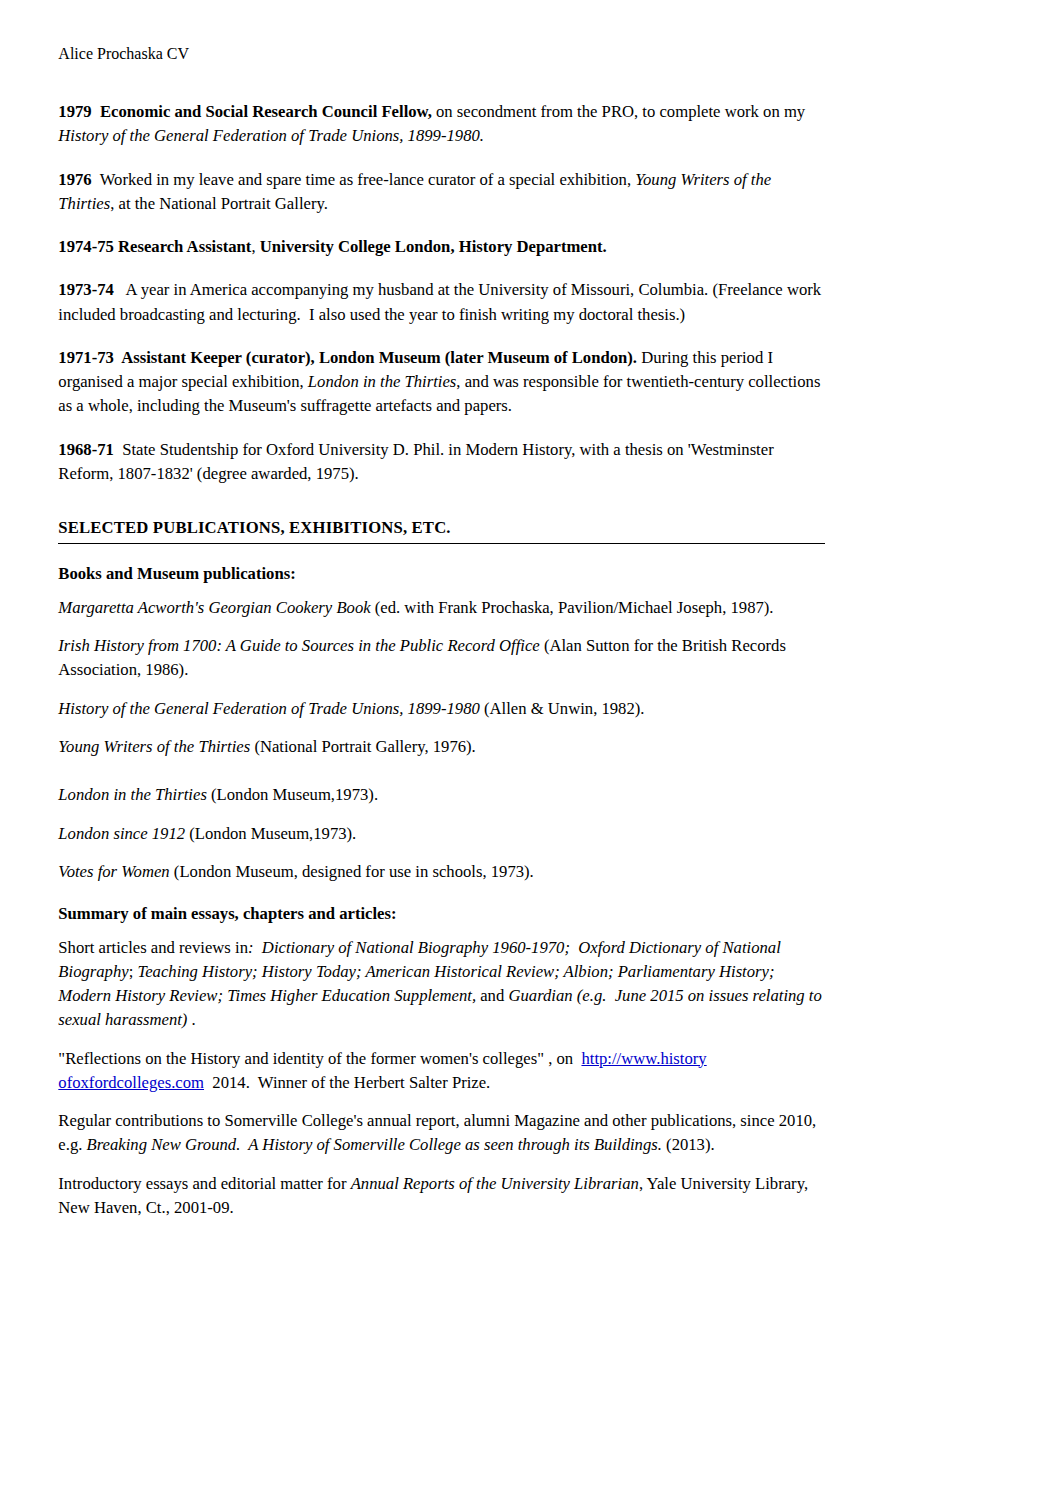Alice Prochaska CV
1979 Economic and Social Research Council Fellow, on secondment from the PRO, to complete work on my History of the General Federation of Trade Unions, 1899-1980.
1976 Worked in my leave and spare time as free-lance curator of a special exhibition, Young Writers of the Thirties, at the National Portrait Gallery.
1974-75 Research Assistant, University College London, History Department.
1973-74 A year in America accompanying my husband at the University of Missouri, Columbia. (Freelance work included broadcasting and lecturing. I also used the year to finish writing my doctoral thesis.)
1971-73 Assistant Keeper (curator), London Museum (later Museum of London). During this period I organised a major special exhibition, London in the Thirties, and was responsible for twentieth-century collections as a whole, including the Museum's suffragette artefacts and papers.
1968-71 State Studentship for Oxford University D. Phil. in Modern History, with a thesis on 'Westminster Reform, 1807-1832' (degree awarded, 1975).
Selected publications, exhibitions, etc.
Books and Museum publications:
Margaretta Acworth's Georgian Cookery Book (ed. with Frank Prochaska, Pavilion/Michael Joseph, 1987).
Irish History from 1700: A Guide to Sources in the Public Record Office (Alan Sutton for the British Records Association, 1986).
History of the General Federation of Trade Unions, 1899-1980 (Allen & Unwin, 1982).
Young Writers of the Thirties (National Portrait Gallery, 1976).
London in the Thirties (London Museum,1973).
London since 1912 (London Museum,1973).
Votes for Women (London Museum, designed for use in schools, 1973).
Summary of main essays, chapters and articles:
Short articles and reviews in: Dictionary of National Biography 1960-1970; Oxford Dictionary of National Biography; Teaching History; History Today; American Historical Review; Albion; Parliamentary History; Modern History Review; Times Higher Education Supplement, and Guardian (e.g. June 2015 on issues relating to sexual harassment) .
"Reflections on the History and identity of the former women's colleges" , on http://www.history ofoxfordcolleges.com 2014. Winner of the Herbert Salter Prize.
Regular contributions to Somerville College's annual report, alumni Magazine and other publications, since 2010, e.g. Breaking New Ground. A History of Somerville College as seen through its Buildings. (2013).
Introductory essays and editorial matter for Annual Reports of the University Librarian, Yale University Library, New Haven, Ct., 2001-09.